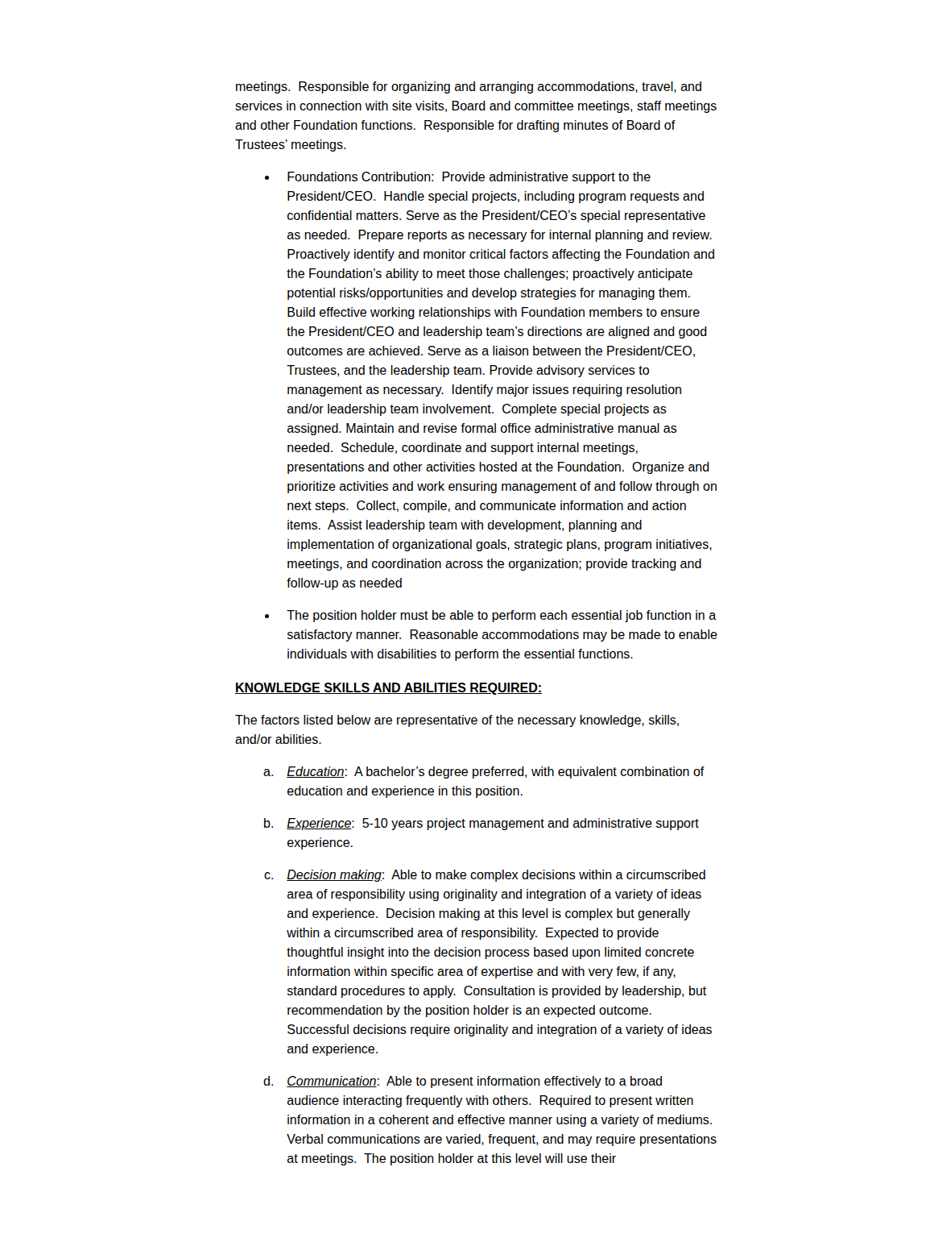meetings. Responsible for organizing and arranging accommodations, travel, and services in connection with site visits, Board and committee meetings, staff meetings and other Foundation functions. Responsible for drafting minutes of Board of Trustees’ meetings.
Foundations Contribution: Provide administrative support to the President/CEO. Handle special projects, including program requests and confidential matters. Serve as the President/CEO’s special representative as needed. Prepare reports as necessary for internal planning and review. Proactively identify and monitor critical factors affecting the Foundation and the Foundation’s ability to meet those challenges; proactively anticipate potential risks/opportunities and develop strategies for managing them. Build effective working relationships with Foundation members to ensure the President/CEO and leadership team’s directions are aligned and good outcomes are achieved. Serve as a liaison between the President/CEO, Trustees, and the leadership team. Provide advisory services to management as necessary. Identify major issues requiring resolution and/or leadership team involvement. Complete special projects as assigned. Maintain and revise formal office administrative manual as needed. Schedule, coordinate and support internal meetings, presentations and other activities hosted at the Foundation. Organize and prioritize activities and work ensuring management of and follow through on next steps. Collect, compile, and communicate information and action items. Assist leadership team with development, planning and implementation of organizational goals, strategic plans, program initiatives, meetings, and coordination across the organization; provide tracking and follow-up as needed
The position holder must be able to perform each essential job function in a satisfactory manner. Reasonable accommodations may be made to enable individuals with disabilities to perform the essential functions.
KNOWLEDGE SKILLS AND ABILITIES REQUIRED:
The factors listed below are representative of the necessary knowledge, skills, and/or abilities.
Education: A bachelor’s degree preferred, with equivalent combination of education and experience in this position.
Experience: 5-10 years project management and administrative support experience.
Decision making: Able to make complex decisions within a circumscribed area of responsibility using originality and integration of a variety of ideas and experience. Decision making at this level is complex but generally within a circumscribed area of responsibility. Expected to provide thoughtful insight into the decision process based upon limited concrete information within specific area of expertise and with very few, if any, standard procedures to apply. Consultation is provided by leadership, but recommendation by the position holder is an expected outcome. Successful decisions require originality and integration of a variety of ideas and experience.
Communication: Able to present information effectively to a broad audience interacting frequently with others. Required to present written information in a coherent and effective manner using a variety of mediums. Verbal communications are varied, frequent, and may require presentations at meetings. The position holder at this level will use their